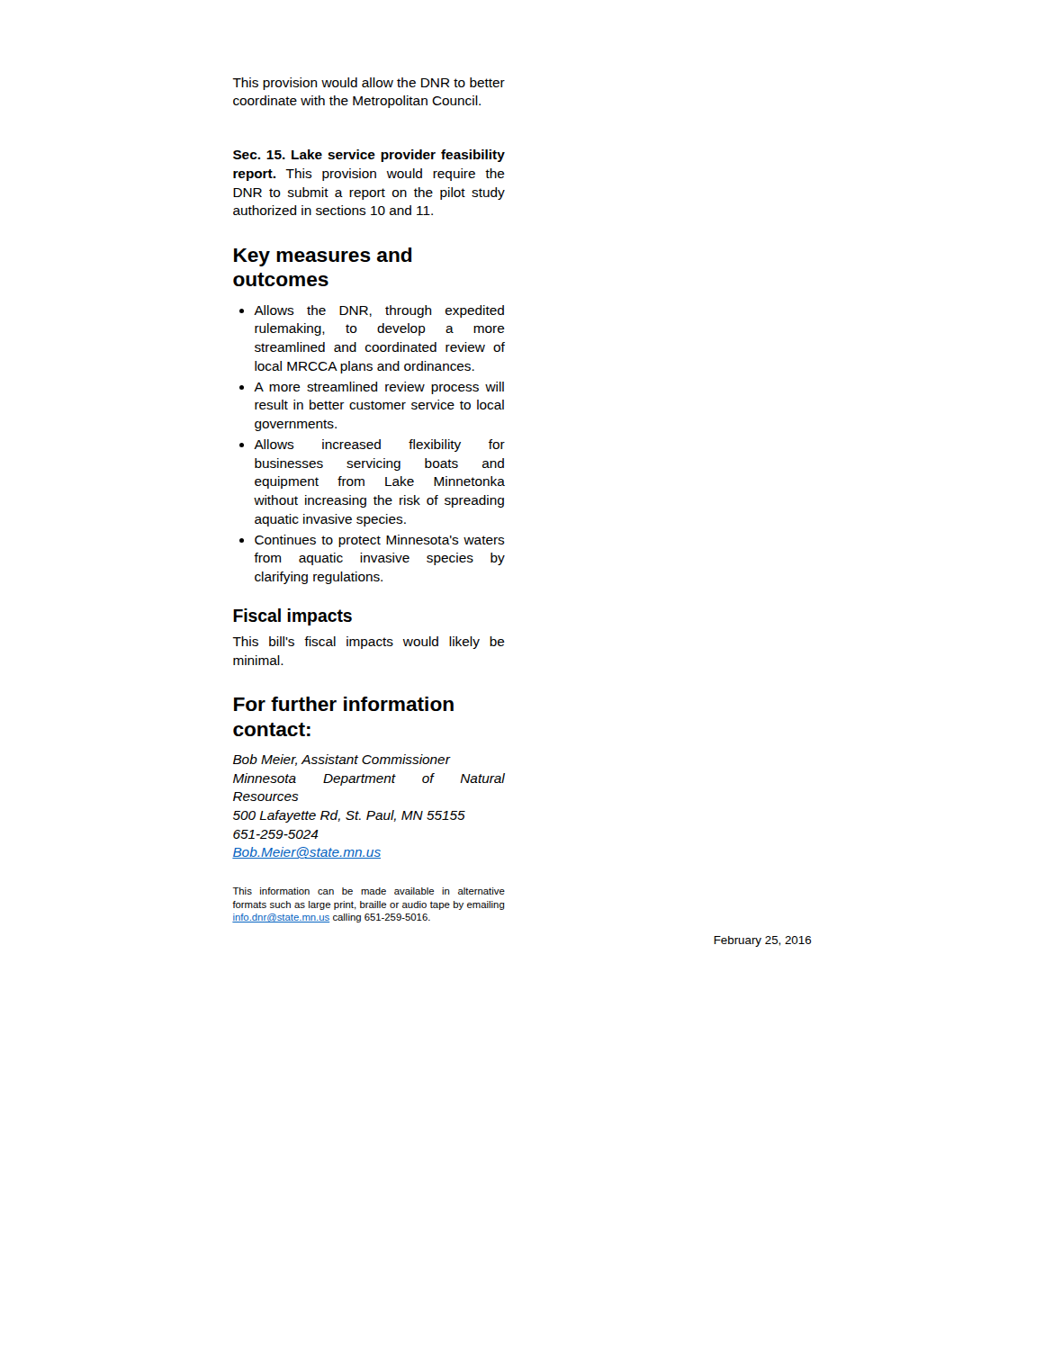This provision would allow the DNR to better coordinate with the Metropolitan Council.
Sec. 15. Lake service provider feasibility report. This provision would require the DNR to submit a report on the pilot study authorized in sections 10 and 11.
Key measures and outcomes
Allows the DNR, through expedited rulemaking, to develop a more streamlined and coordinated review of local MRCCA plans and ordinances.
A more streamlined review process will result in better customer service to local governments.
Allows increased flexibility for businesses servicing boats and equipment from Lake Minnetonka without increasing the risk of spreading aquatic invasive species.
Continues to protect Minnesota's waters from aquatic invasive species by clarifying regulations.
Fiscal impacts
This bill's fiscal impacts would likely be minimal.
For further information contact:
Bob Meier, Assistant Commissioner
Minnesota Department of Natural Resources
500 Lafayette Rd, St. Paul, MN 55155
651-259-5024
Bob.Meier@state.mn.us
This information can be made available in alternative formats such as large print, braille or audio tape by emailing info.dnr@state.mn.us calling 651-259-5016.
February 25, 2016